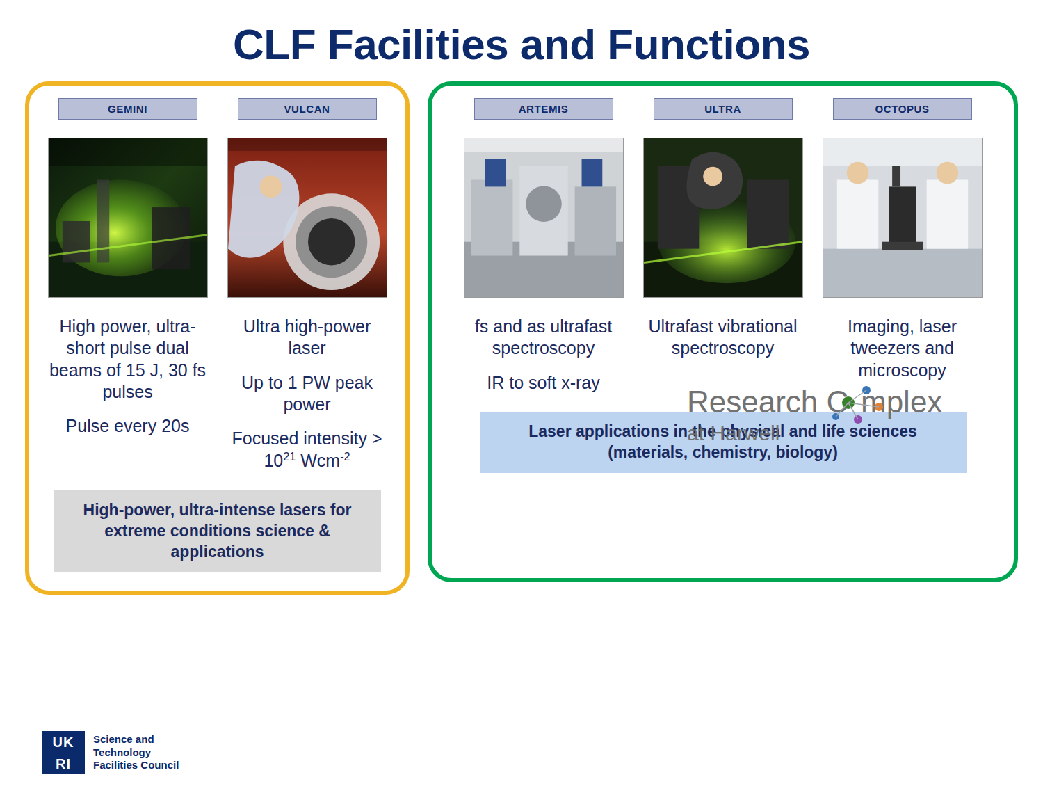CLF Facilities and Functions
GEMINI
High power, ultra-short pulse dual beams of 15 J, 30 fs pulses
Pulse every 20s
VULCAN
Ultra high-power laser
Up to 1 PW peak power
Focused intensity > 1021 Wcm-2
High-power, ultra-intense lasers for extreme conditions science & applications
ARTEMIS
fs and as ultrafast spectroscopy
IR to soft x-ray
ULTRA
Ultrafast vibrational spectroscopy
OCTOPUS
Imaging, laser tweezers and microscopy
Research C mplex at Harwell
Laser applications in the physical and life sciences (materials, chemistry, biology)
UK RI
Science and
Technology
Facilities Council